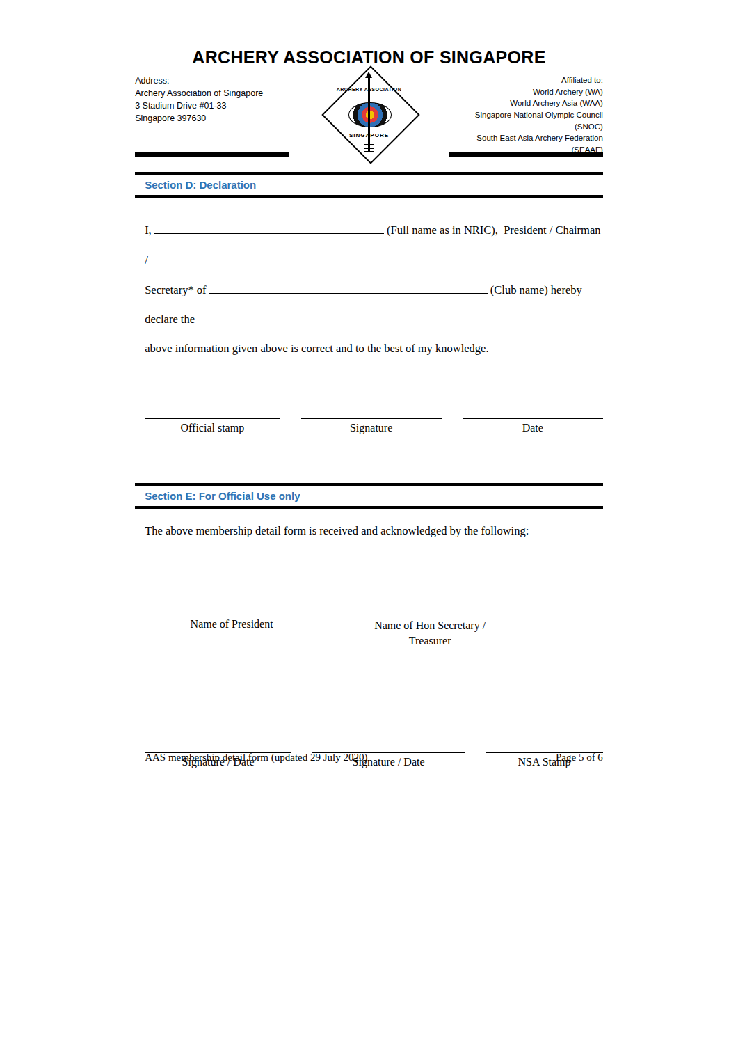ARCHERY ASSOCIATION OF SINGAPORE
Address:
Archery Association of Singapore
3 Stadium Drive #01-33
Singapore 397630
ARCHERY ASSOCIATION
SINGAPORE
Affiliated to:
World Archery (WA)
World Archery Asia (WAA)
Singapore National Olympic Council (SNOC)
South East Asia Archery Federation (SEAAF)
Section D: Declaration
I, (Full name as in NRIC), President / Chairman /
Secretary* of (Club name) hereby declare the
above information given above is correct and to the best of my knowledge.
Official stamp
Signature
Date
Section E: For Official Use only
The above membership detail form is received and acknowledged by the following:
Name of President
Name of Hon Secretary /
Treasurer
Signature / Date
Signature / Date
NSA Stamp
AAS membership detail form (updated 29 July 2020)
Page 5 of 6